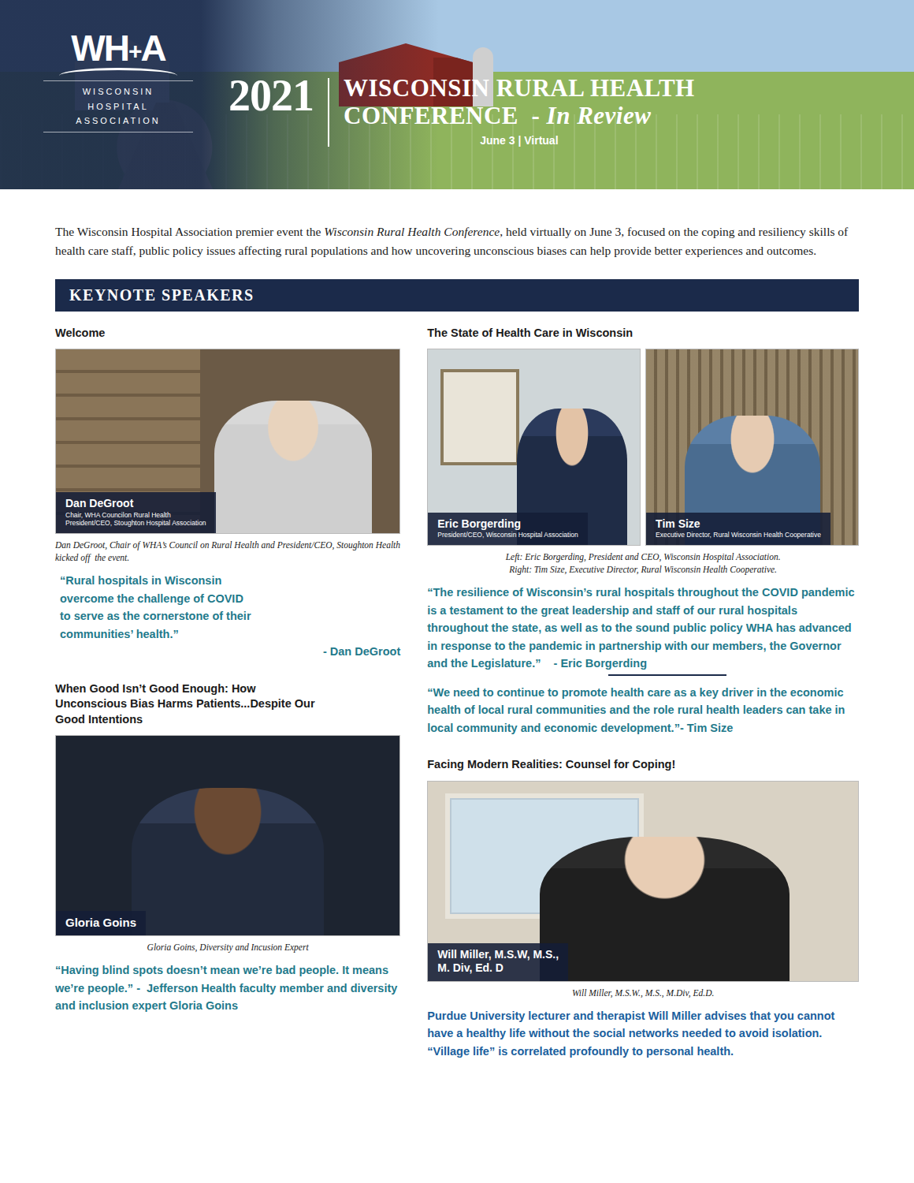WH+A
WISCONSIN
HOSPITAL
ASSOCIATION
2021
Wisconsin Rural Health
Conference - In Review
June 3 | Virtual
The Wisconsin Hospital Association premier event the Wisconsin Rural Health Conference, held virtually on June 3, focused on the coping and resiliency skills of health care staff, public policy issues affecting rural populations and how uncovering unconscious biases can help provide better experiences and outcomes.
KEYNOTE SPEAKERS
Welcome
Dan DeGroot
Chair, WHA Councilon Rural Health
President/CEO, Stoughton Hospital Association
Dan DeGroot, Chair of WHA’s Council on Rural Health and President/CEO, Stoughton Health kicked off the event.
“Rural hospitals in Wisconsin
overcome the challenge of COVID
to serve as the cornerstone of their
communities’ health.”
- Dan DeGroot
When Good Isn’t Good Enough: How
Unconscious Bias Harms Patients...Despite Our
Good Intentions
Gloria Goins
Gloria Goins, Diversity and Incusion Expert
“Having blind spots doesn’t mean we’re bad people. It means we’re people.” - Jefferson Health faculty member and diversity and inclusion expert Gloria Goins
The State of Health Care in Wisconsin
Eric Borgerding
President/CEO, Wisconsin Hospital Association
Tim Size
Executive Director, Rural Wisconsin Health Cooperative
Left: Eric Borgerding, President and CEO, Wisconsin Hospital Association.
Right: Tim Size, Executive Director, Rural Wisconsin Health Cooperative.
“The resilience of Wisconsin’s rural hospitals throughout the COVID pandemic is a testament to the great leadership and staff of our rural hospitals throughout the state, as well as to the sound public policy WHA has advanced in response to the pandemic in partnership with our members, the Governor and the Legislature.” - Eric Borgerding
“We need to continue to promote health care as a key driver in the economic health of local rural communities and the role rural health leaders can take in local community and economic development.”- Tim Size
Facing Modern Realities: Counsel for Coping!
Will Miller, M.S.W, M.S.,
M. Div, Ed. D
Will Miller, M.S.W., M.S., M.Div, Ed.D.
Purdue University lecturer and therapist Will Miller advises that you cannot have a healthy life without the social networks needed to avoid isolation. “Village life” is correlated profoundly to personal health.